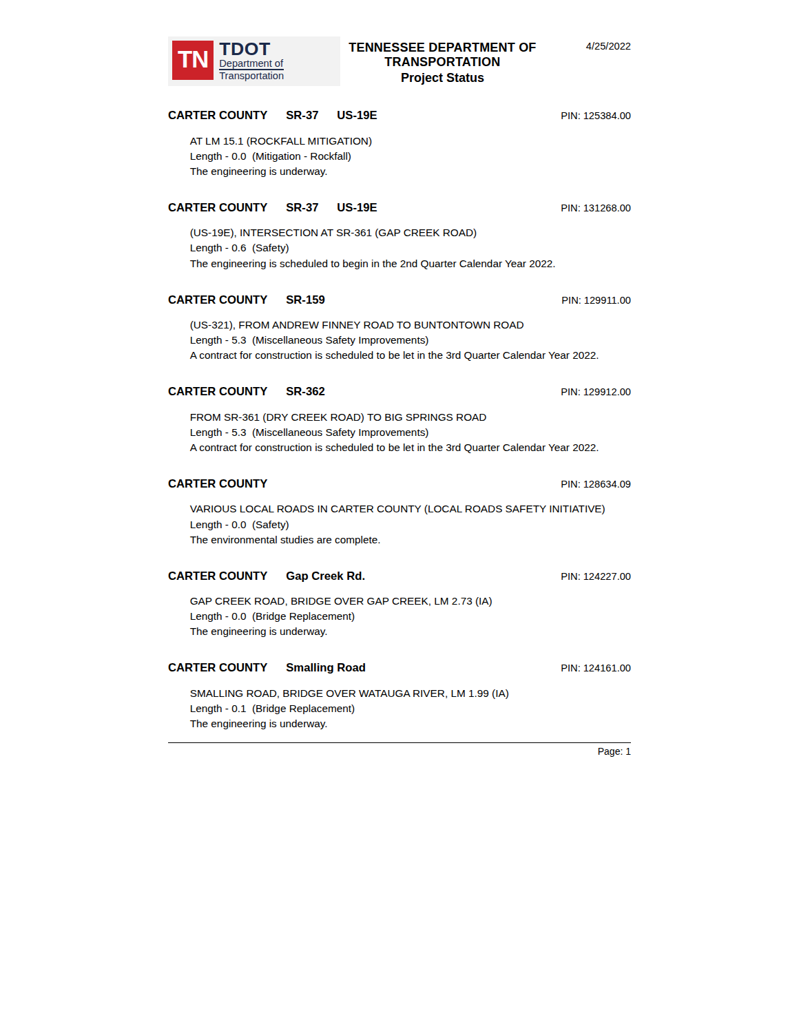TN
TDOT
Department of
Transportation
TENNESSEE DEPARTMENT OF TRANSPORTATION
Project Status
4/25/2022
CARTER COUNTY SR-37 US-19E
PIN: 125384.00
AT LM 15.1 (ROCKFALL MITIGATION)
Length - 0.0 (Mitigation - Rockfall)
The engineering is underway.
CARTER COUNTY SR-37 US-19E
PIN: 131268.00
(US-19E), INTERSECTION AT SR-361 (GAP CREEK ROAD)
Length - 0.6 (Safety)
The engineering is scheduled to begin in the 2nd Quarter Calendar Year 2022.
CARTER COUNTY SR-159
PIN: 129911.00
(US-321), FROM ANDREW FINNEY ROAD TO BUNTONTOWN ROAD
Length - 5.3 (Miscellaneous Safety Improvements)
A contract for construction is scheduled to be let in the 3rd Quarter Calendar Year 2022.
CARTER COUNTY SR-362
PIN: 129912.00
FROM SR-361 (DRY CREEK ROAD) TO BIG SPRINGS ROAD
Length - 5.3 (Miscellaneous Safety Improvements)
A contract for construction is scheduled to be let in the 3rd Quarter Calendar Year 2022.
CARTER COUNTY
PIN: 128634.09
VARIOUS LOCAL ROADS IN CARTER COUNTY (LOCAL ROADS SAFETY INITIATIVE)
Length - 0.0 (Safety)
The environmental studies are complete.
CARTER COUNTY Gap Creek Rd.
PIN: 124227.00
GAP CREEK ROAD, BRIDGE OVER GAP CREEK, LM 2.73 (IA)
Length - 0.0 (Bridge Replacement)
The engineering is underway.
CARTER COUNTY Smalling Road
PIN: 124161.00
SMALLING ROAD, BRIDGE OVER WATAUGA RIVER, LM 1.99 (IA)
Length - 0.1 (Bridge Replacement)
The engineering is underway.
Page: 1